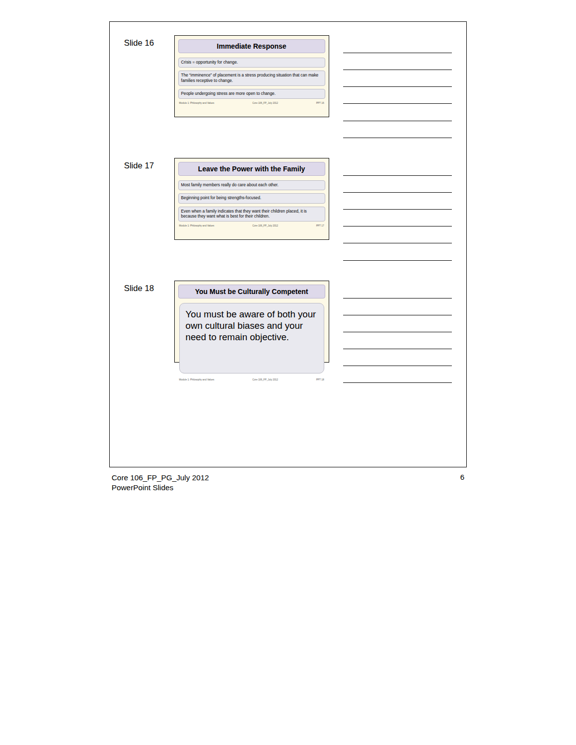Slide 16
Immediate Response
Crisis = opportunity for change.
The “imminence” of placement is a stress producing situation that can make families receptive to change.
People undergoing stress are more open to change.
Module 1: Philosophy and Values Core 106_FP_July 2012 PPT 16
Slide 17
Leave the Power with the Family
Most family members really do care about each other.
Beginning point for being strengths-focused.
Even when a family indicates that they want their children placed, it is because they want what is best for their children.
Module 1: Philosophy and Values Core 106_FP_July 2012 PPT 17
Slide 18
You Must be Culturally Competent
You must be aware of both your own cultural biases and your need to remain objective.
Module 1: Philosophy and Values Core 106_FP_July 2012 PPT 18
Core 106_FP_PG_July 2012
PowerPoint Slides
6